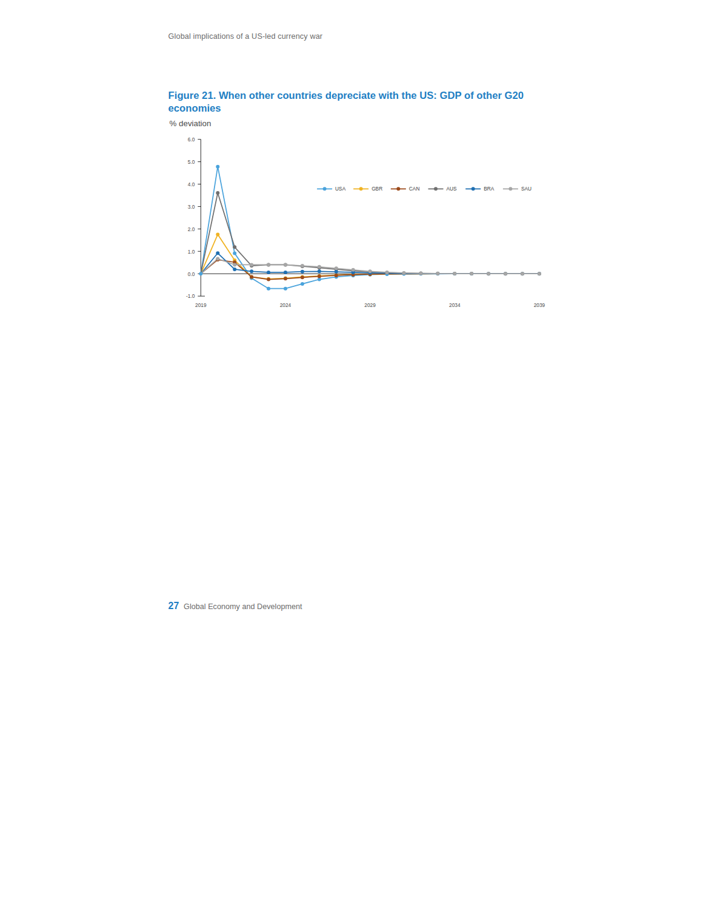Global implications of a US-led currency war
Figure 21. When other countries depreciate with the US: GDP of other G20 economies
% deviation
6.0 5.0 4.0 3.0 2.0 1.0 0.0 -1.0 2019 2024 2029 2034 2039 USA GBR CAN AUS BRA SAU
27 Global Economy and Development